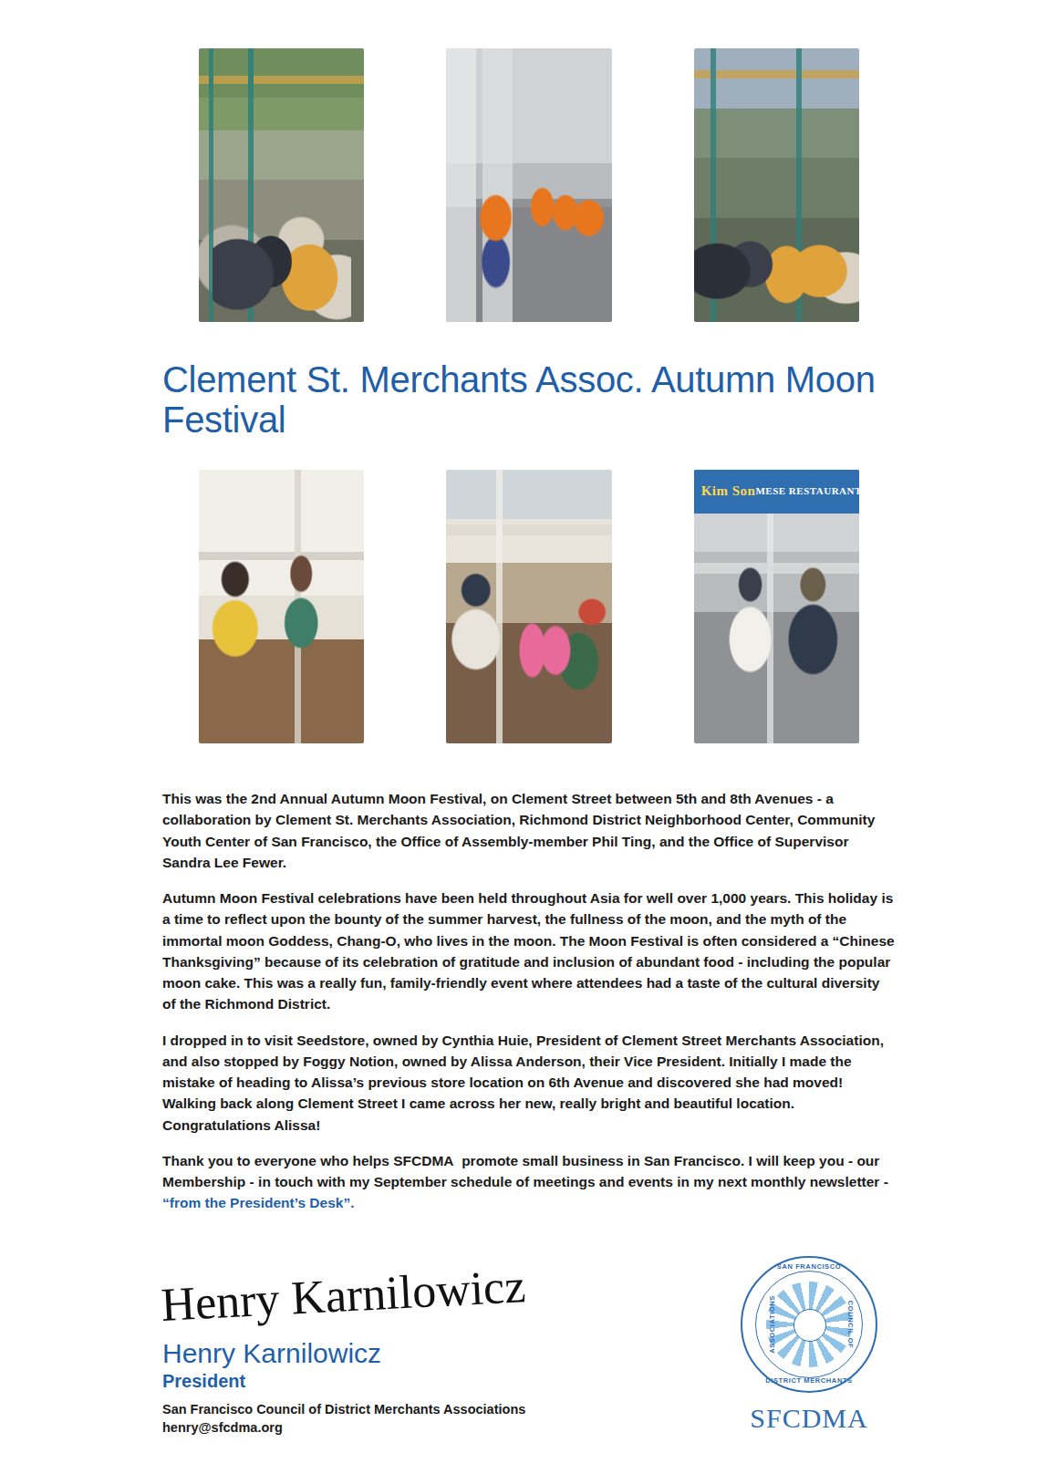Clement St. Merchants Assoc. Autumn Moon Festival
Kim Son MESE RESTAURANT Tel. 415-221-
This was the 2nd Annual Autumn Moon Festival, on Clement Street between 5th and 8th Avenues - a collaboration by Clement St. Merchants Association, Richmond District Neighborhood Center, Community Youth Center of San Francisco, the Office of Assembly-member Phil Ting, and the Office of Supervisor Sandra Lee Fewer.
Autumn Moon Festival celebrations have been held throughout Asia for well over 1,000 years. This holiday is a time to reflect upon the bounty of the summer harvest, the fullness of the moon, and the myth of the immortal moon Goddess, Chang-O, who lives in the moon. The Moon Festival is often considered a “Chinese Thanksgiving” because of its celebration of gratitude and inclusion of abundant food - including the popular moon cake. This was a really fun, family-friendly event where attendees had a taste of the cultural diversity of the Richmond District.
I dropped in to visit Seedstore, owned by Cynthia Huie, President of Clement Street Merchants Association, and also stopped by Foggy Notion, owned by Alissa Anderson, their Vice President. Initially I made the mistake of heading to Alissa’s previous store location on 6th Avenue and discovered she had moved! Walking back along Clement Street I came across her new, really bright and beautiful location. Congratulations Alissa!
Thank you to everyone who helps SFCDMA promote small business in San Francisco. I will keep you - our Membership - in touch with my September schedule of meetings and events in my next monthly newsletter - “from the President’s Desk”.
Henry Karnilowicz
Henry Karnilowicz
President
San Francisco Council of District Merchants Associations
henry@sfcdma.org
San Francisco Council of District Merchants Associations
SFCDMA